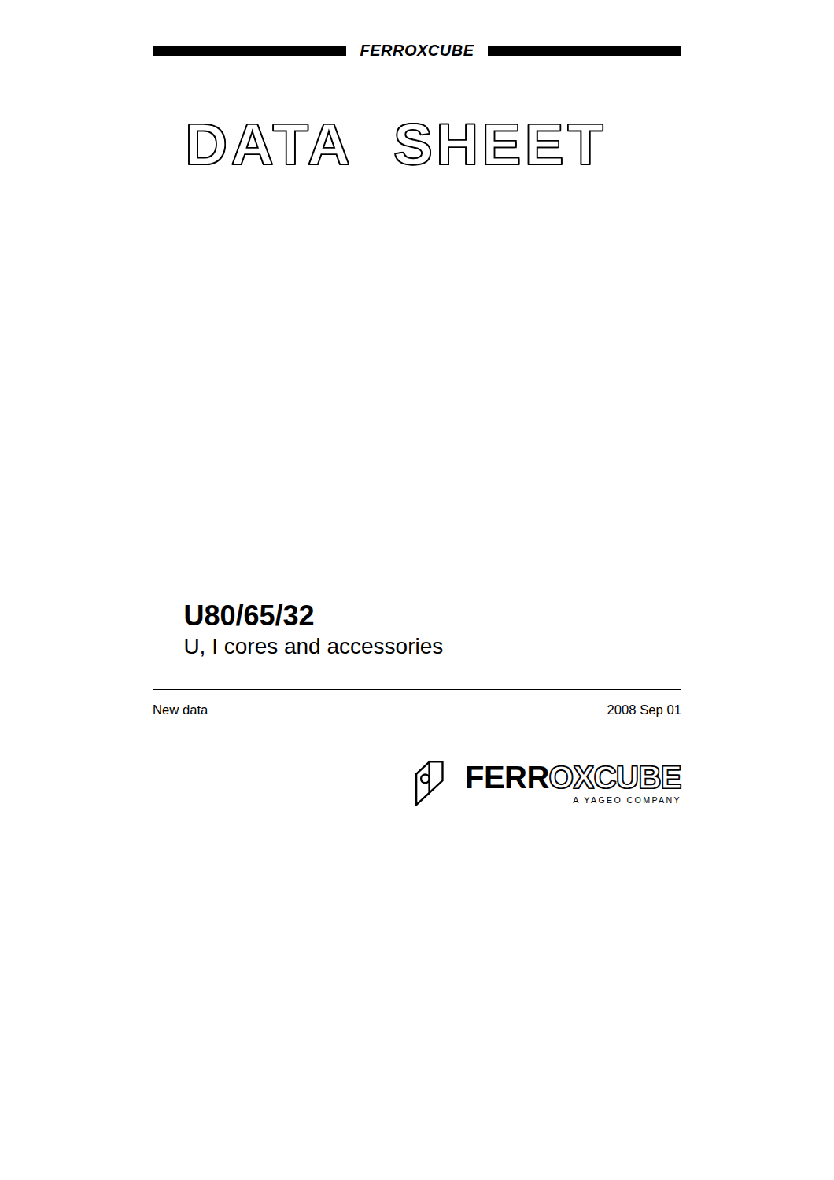FERROXCUBE
DATA SHEET
U80/65/32
U, I cores and accessories
New data 2008 Sep 01
FERROXCUBE
A YAGEO COMPANY